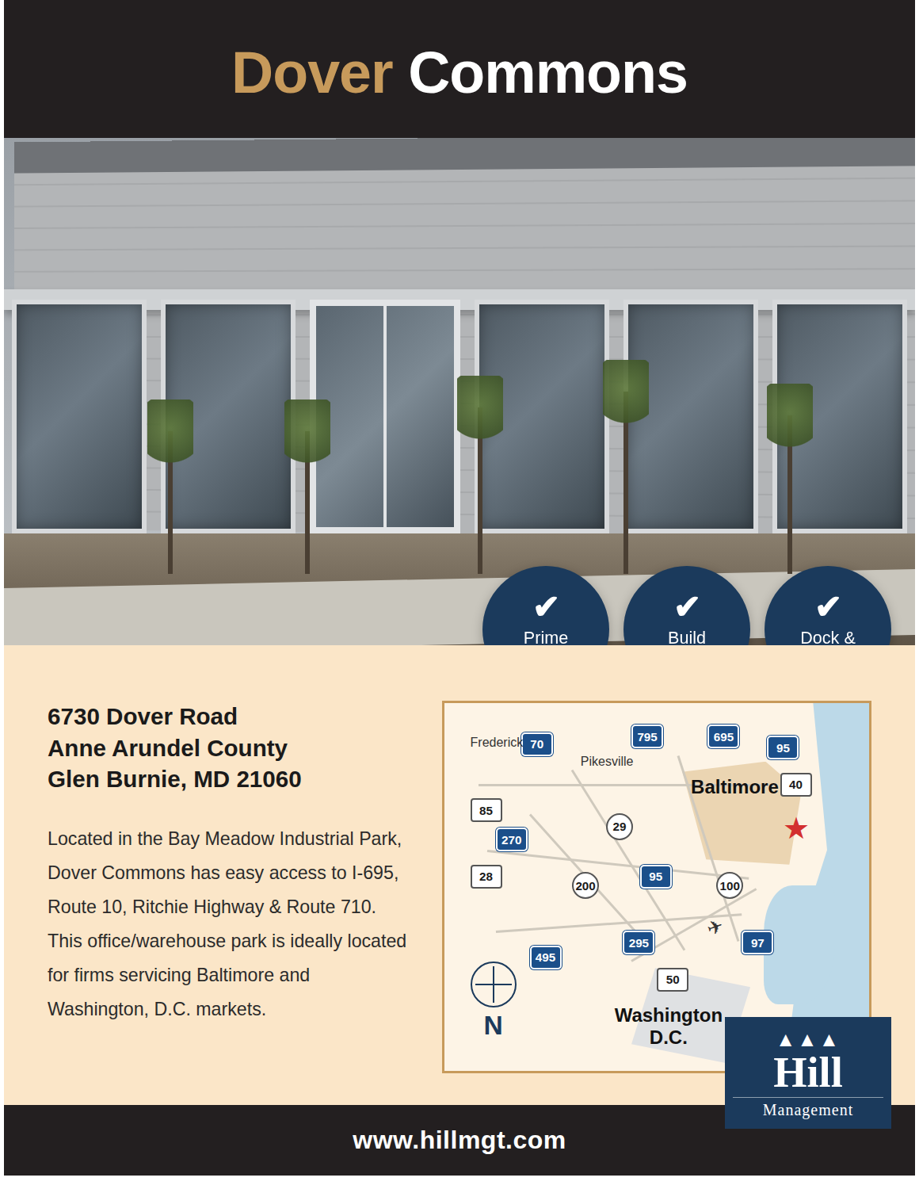Dover Commons
✔
Prime
Location
✔
Build
to Suit
✔
Dock &
Drive-In
6730 Dover Road
Anne Arundel County
Glen Burnie, MD 21060
Located in the Bay Meadow Industrial Park, Dover Commons has easy access to I-695, Route 10, Ritchie Highway & Route 710. This office/warehouse park is ideally located for firms servicing Baltimore and Washington, D.C. markets.
70
795
695
95
40
85
270
29
28
200
95
100
295
97
495
50
Frederick
Pikesville
Baltimore
Washington
D.C.
★
✈
N
▲▲▲
Hill
Management
www.hillmgt.com